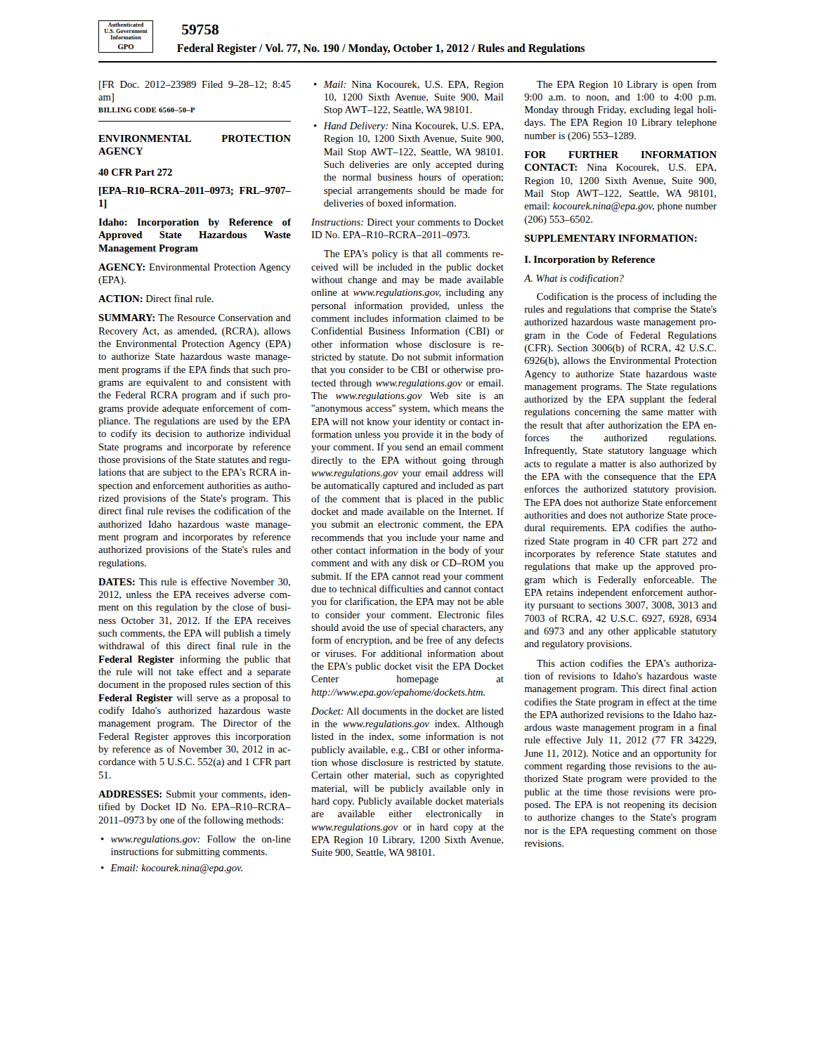Authenticated
U.S. Government
Information
GPO
59758
Federal Register / Vol. 77, No. 190 / Monday, October 1, 2012 / Rules and Regulations
[FR Doc. 2012–23989 Filed 9–28–12; 8:45 am]
BILLING CODE 6560–50–P
ENVIRONMENTAL PROTECTION AGENCY
40 CFR Part 272
[EPA–R10–RCRA–2011–0973; FRL–9707–1]
Idaho: Incorporation by Reference of Approved State Hazardous Waste Management Program
AGENCY: Environmental Protection Agency (EPA).
ACTION: Direct final rule.
SUMMARY: The Resource Conservation and Recovery Act, as amended, (RCRA), allows the Environmental Protection Agency (EPA) to authorize State hazardous waste management programs if the EPA finds that such programs are equivalent to and consistent with the Federal RCRA program and if such programs provide adequate enforcement of compliance. The regulations are used by the EPA to codify its decision to authorize individual State programs and incorporate by reference those provisions of the State statutes and regulations that are subject to the EPA's RCRA inspection and enforcement authorities as authorized provisions of the State's program. This direct final rule revises the codification of the authorized Idaho hazardous waste management program and incorporates by reference authorized provisions of the State's rules and regulations.
DATES: This rule is effective November 30, 2012, unless the EPA receives adverse comment on this regulation by the close of business October 31, 2012. If the EPA receives such comments, the EPA will publish a timely withdrawal of this direct final rule in the Federal Register informing the public that the rule will not take effect and a separate document in the proposed rules section of this Federal Register will serve as a proposal to codify Idaho's authorized hazardous waste management program. The Director of the Federal Register approves this incorporation by reference as of November 30, 2012 in accordance with 5 U.S.C. 552(a) and 1 CFR part 51.
ADDRESSES: Submit your comments, identified by Docket ID No. EPA–R10–RCRA–2011–0973 by one of the following methods:
www.regulations.gov: Follow the on-line instructions for submitting comments.
Email: kocourek.nina@epa.gov.
Mail: Nina Kocourek, U.S. EPA, Region 10, 1200 Sixth Avenue, Suite 900, Mail Stop AWT–122, Seattle, WA 98101.
Hand Delivery: Nina Kocourek, U.S. EPA, Region 10, 1200 Sixth Avenue, Suite 900, Mail Stop AWT–122, Seattle, WA 98101. Such deliveries are only accepted during the normal business hours of operation; special arrangements should be made for deliveries of boxed information.
Instructions: Direct your comments to Docket ID No. EPA–R10–RCRA–2011–0973.
The EPA's policy is that all comments received will be included in the public docket without change and may be made available online at www.regulations.gov, including any personal information provided, unless the comment includes information claimed to be Confidential Business Information (CBI) or other information whose disclosure is restricted by statute. Do not submit information that you consider to be CBI or otherwise protected through www.regulations.gov or email. The www.regulations.gov Web site is an ''anonymous access'' system, which means the EPA will not know your identity or contact information unless you provide it in the body of your comment. If you send an email comment directly to the EPA without going through www.regulations.gov your email address will be automatically captured and included as part of the comment that is placed in the public docket and made available on the Internet. If you submit an electronic comment, the EPA recommends that you include your name and other contact information in the body of your comment and with any disk or CD–ROM you submit. If the EPA cannot read your comment due to technical difficulties and cannot contact you for clarification, the EPA may not be able to consider your comment. Electronic files should avoid the use of special characters, any form of encryption, and be free of any defects or viruses. For additional information about the EPA's public docket visit the EPA Docket Center homepage at http://www.epa.gov/epahome/dockets.htm.
Docket: All documents in the docket are listed in the www.regulations.gov index. Although listed in the index, some information is not publicly available, e.g., CBI or other information whose disclosure is restricted by statute. Certain other material, such as copyrighted material, will be publicly available only in hard copy. Publicly available docket materials are available either electronically in www.regulations.gov or in hard copy at the EPA Region 10 Library, 1200 Sixth Avenue, Suite 900, Seattle, WA 98101.
The EPA Region 10 Library is open from 9:00 a.m. to noon, and 1:00 to 4:00 p.m. Monday through Friday, excluding legal holidays. The EPA Region 10 Library telephone number is (206) 553–1289.
FOR FURTHER INFORMATION CONTACT: Nina Kocourek, U.S. EPA, Region 10, 1200 Sixth Avenue, Suite 900, Mail Stop AWT–122, Seattle, WA 98101, email: kocourek.nina@epa.gov, phone number (206) 553–6502.
SUPPLEMENTARY INFORMATION:
I. Incorporation by Reference
A. What is codification?
Codification is the process of including the rules and regulations that comprise the State's authorized hazardous waste management program in the Code of Federal Regulations (CFR). Section 3006(b) of RCRA, 42 U.S.C. 6926(b), allows the Environmental Protection Agency to authorize State hazardous waste management programs. The State regulations authorized by the EPA supplant the federal regulations concerning the same matter with the result that after authorization the EPA enforces the authorized regulations. Infrequently, State statutory language which acts to regulate a matter is also authorized by the EPA with the consequence that the EPA enforces the authorized statutory provision. The EPA does not authorize State enforcement authorities and does not authorize State procedural requirements. EPA codifies the authorized State program in 40 CFR part 272 and incorporates by reference State statutes and regulations that make up the approved program which is Federally enforceable. The EPA retains independent enforcement authority pursuant to sections 3007, 3008, 3013 and 7003 of RCRA, 42 U.S.C. 6927, 6928, 6934 and 6973 and any other applicable statutory and regulatory provisions.
This action codifies the EPA's authorization of revisions to Idaho's hazardous waste management program. This direct final action codifies the State program in effect at the time the EPA authorized revisions to the Idaho hazardous waste management program in a final rule effective July 11, 2012 (77 FR 34229, June 11, 2012). Notice and an opportunity for comment regarding those revisions to the authorized State program were provided to the public at the time those revisions were proposed. The EPA is not reopening its decision to authorize changes to the State's program nor is the EPA requesting comment on those revisions.